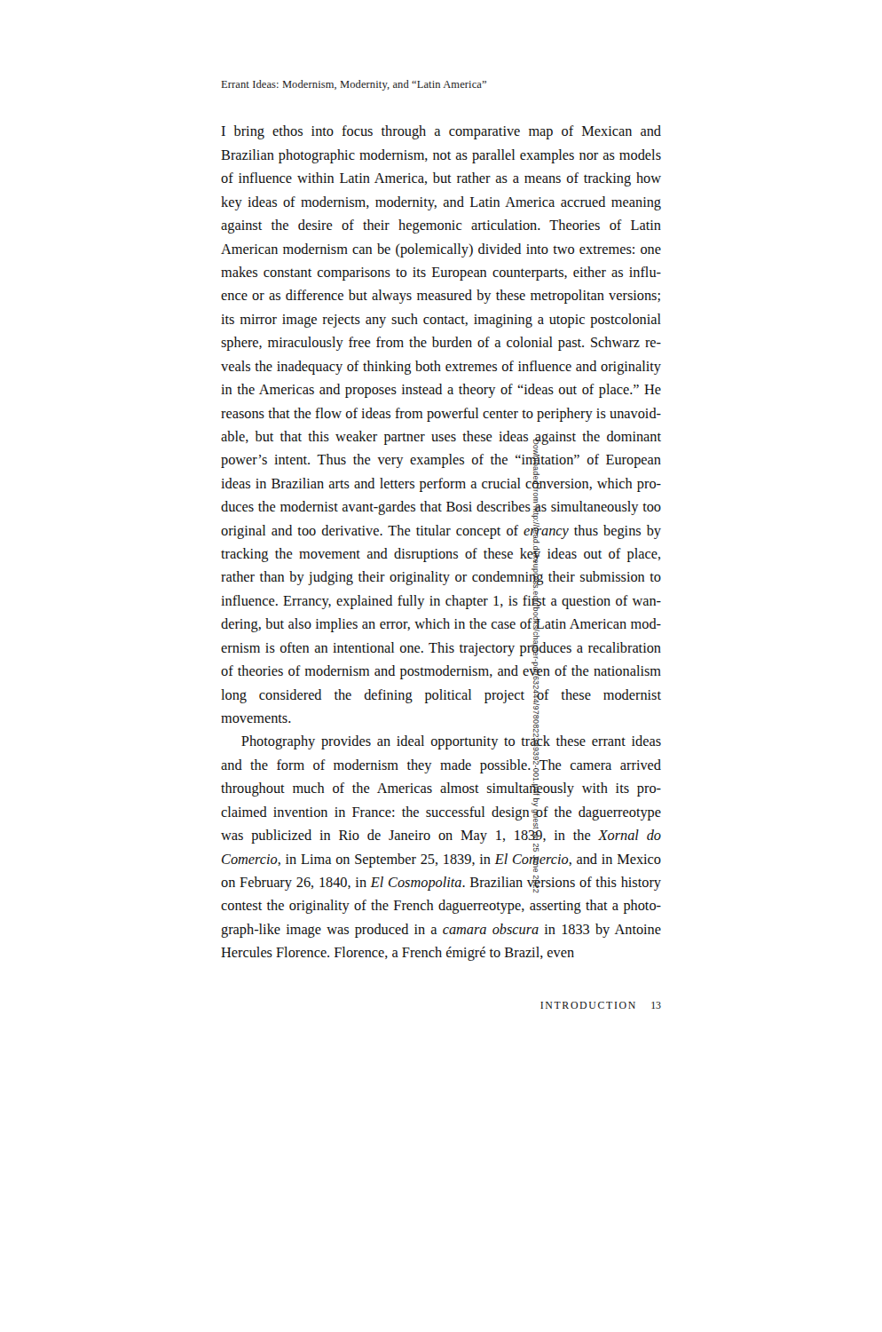Errant Ideas: Modernism, Modernity, and “Latin America”
I bring ethos into focus through a comparative map of Mexican and Brazilian photographic modernism, not as parallel examples nor as models of influence within Latin America, but rather as a means of tracking how key ideas of modernism, modernity, and Latin America accrued meaning against the desire of their hegemonic articulation. Theories of Latin American modernism can be (polemically) divided into two extremes: one makes constant comparisons to its European counterparts, either as influence or as difference but always measured by these metropolitan versions; its mirror image rejects any such contact, imagining a utopic postcolonial sphere, miraculously free from the burden of a colonial past. Schwarz reveals the inadequacy of thinking both extremes of influence and originality in the Americas and proposes instead a theory of “ideas out of place.” He reasons that the flow of ideas from powerful center to periphery is unavoidable, but that this weaker partner uses these ideas against the dominant power’s intent. Thus the very examples of the “imitation” of European ideas in Brazilian arts and letters perform a crucial conversion, which produces the modernist avant-gardes that Bosi describes as simultaneously too original and too derivative. The titular concept of errancy thus begins by tracking the movement and disruptions of these key ideas out of place, rather than by judging their originality or condemning their submission to influence. Errancy, explained fully in chapter 1, is first a question of wandering, but also implies an error, which in the case of Latin American modernism is often an intentional one. This trajectory produces a recalibration of theories of modernism and postmodernism, and even of the nationalism long considered the defining political project of these modernist movements.
Photography provides an ideal opportunity to track these errant ideas and the form of modernism they made possible. The camera arrived throughout much of the Americas almost simultaneously with its proclaimed invention in France: the successful design of the daguerreotype was publicized in Rio de Janeiro on May 1, 1839, in the Xornal do Comercio, in Lima on September 25, 1839, in El Comercio, and in Mexico on February 26, 1840, in El Cosmopolita. Brazilian versions of this history contest the originality of the French daguerreotype, asserting that a photograph-like image was produced in a camara obscura in 1833 by Antoine Hercules Florence. Florence, a French émigré to Brazil, even
Introduction 13
Downloaded from http://read.dukeupress.edu/books/chapter-pdf/632444/9780822389392-001.pdf by guest on 25 June 2022